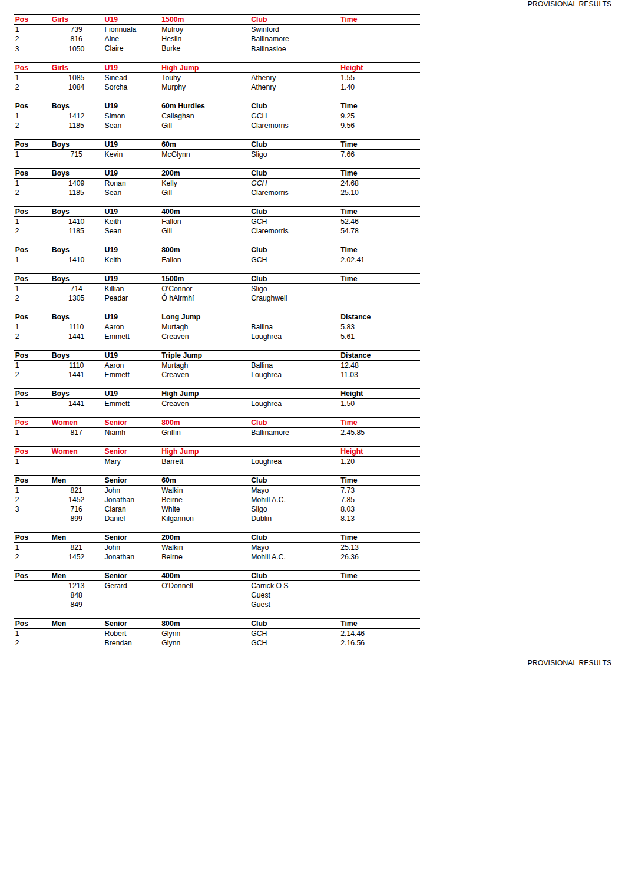PROVISIONAL RESULTS
| Pos | Girls | U19 | 1500m | Club | Time |
| --- | --- | --- | --- | --- | --- |
| 1 | 739 | Fionnuala | Mulroy | Swinford | |
| 2 | 816 | Aine | Heslin | Ballinamore | |
| 3 | 1050 | Claire | Burke | Ballinasloe | |
| Pos | Girls | U19 | High Jump | | Height |
| --- | --- | --- | --- | --- | --- |
| 1 | 1085 | Sinead | Touhy | Athenry | 1.55 |
| 2 | 1084 | Sorcha | Murphy | Athenry | 1.40 |
| Pos | Boys | U19 | 60m Hurdles | Club | Time |
| --- | --- | --- | --- | --- | --- |
| 1 | 1412 | Simon | Callaghan | GCH | 9.25 |
| 2 | 1185 | Sean | Gill | Claremorris | 9.56 |
| Pos | Boys | U19 | 60m | Club | Time |
| --- | --- | --- | --- | --- | --- |
| 1 | 715 | Kevin | McGlynn | Sligo | 7.66 |
| Pos | Boys | U19 | 200m | Club | Time |
| --- | --- | --- | --- | --- | --- |
| 1 | 1409 | Ronan | Kelly | GCH | 24.68 |
| 2 | 1185 | Sean | Gill | Claremorris | 25.10 |
| Pos | Boys | U19 | 400m | Club | Time |
| --- | --- | --- | --- | --- | --- |
| 1 | 1410 | Keith | Fallon | GCH | 52.46 |
| 2 | 1185 | Sean | Gill | Claremorris | 54.78 |
| Pos | Boys | U19 | 800m | Club | Time |
| --- | --- | --- | --- | --- | --- |
| 1 | 1410 | Keith | Fallon | GCH | 2.02.41 |
| Pos | Boys | U19 | 1500m | Club | Time |
| --- | --- | --- | --- | --- | --- |
| 1 | 714 | Killian | O'Connor | Sligo | |
| 2 | 1305 | Peadar | Ó hAirmhí | Craughwell | |
| Pos | Boys | U19 | Long Jump | | Distance |
| --- | --- | --- | --- | --- | --- |
| 1 | 1110 | Aaron | Murtagh | Ballina | 5.83 |
| 2 | 1441 | Emmett | Creaven | Loughrea | 5.61 |
| Pos | Boys | U19 | Triple Jump | | Distance |
| --- | --- | --- | --- | --- | --- |
| 1 | 1110 | Aaron | Murtagh | Ballina | 12.48 |
| 2 | 1441 | Emmett | Creaven | Loughrea | 11.03 |
| Pos | Boys | U19 | High Jump | | Height |
| --- | --- | --- | --- | --- | --- |
| 1 | 1441 | Emmett | Creaven | Loughrea | 1.50 |
| Pos | Women | Senior | 800m | Club | Time |
| --- | --- | --- | --- | --- | --- |
| 1 | 817 | Niamh | Griffin | Ballinamore | 2.45.85 |
| Pos | Women | Senior | High Jump | | Height |
| --- | --- | --- | --- | --- | --- |
| 1 | | Mary | Barrett | Loughrea | 1.20 |
| Pos | Men | Senior | 60m | Club | Time |
| --- | --- | --- | --- | --- | --- |
| 1 | 821 | John | Walkin | Mayo | 7.73 |
| 2 | 1452 | Jonathan | Beirne | Mohill A.C. | 7.85 |
| 3 | 716 | Ciaran | White | Sligo | 8.03 |
| | 899 | Daniel | Kilgannon | Dublin | 8.13 |
| Pos | Men | Senior | 200m | Club | Time |
| --- | --- | --- | --- | --- | --- |
| 1 | 821 | John | Walkin | Mayo | 25.13 |
| 2 | 1452 | Jonathan | Beirne | Mohill A.C. | 26.36 |
| Pos | Men | Senior | 400m | Club | Time |
| --- | --- | --- | --- | --- | --- |
| | 1213 | Gerard | O'Donnell | Carrick O S | |
| | 848 | | | Guest | |
| | 849 | | | Guest | |
| Pos | Men | Senior | 800m | Club | Time |
| --- | --- | --- | --- | --- | --- |
| 1 | | Robert | Glynn | GCH | 2.14.46 |
| 2 | | Brendan | Glynn | GCH | 2.16.56 |
PROVISIONAL RESULTS